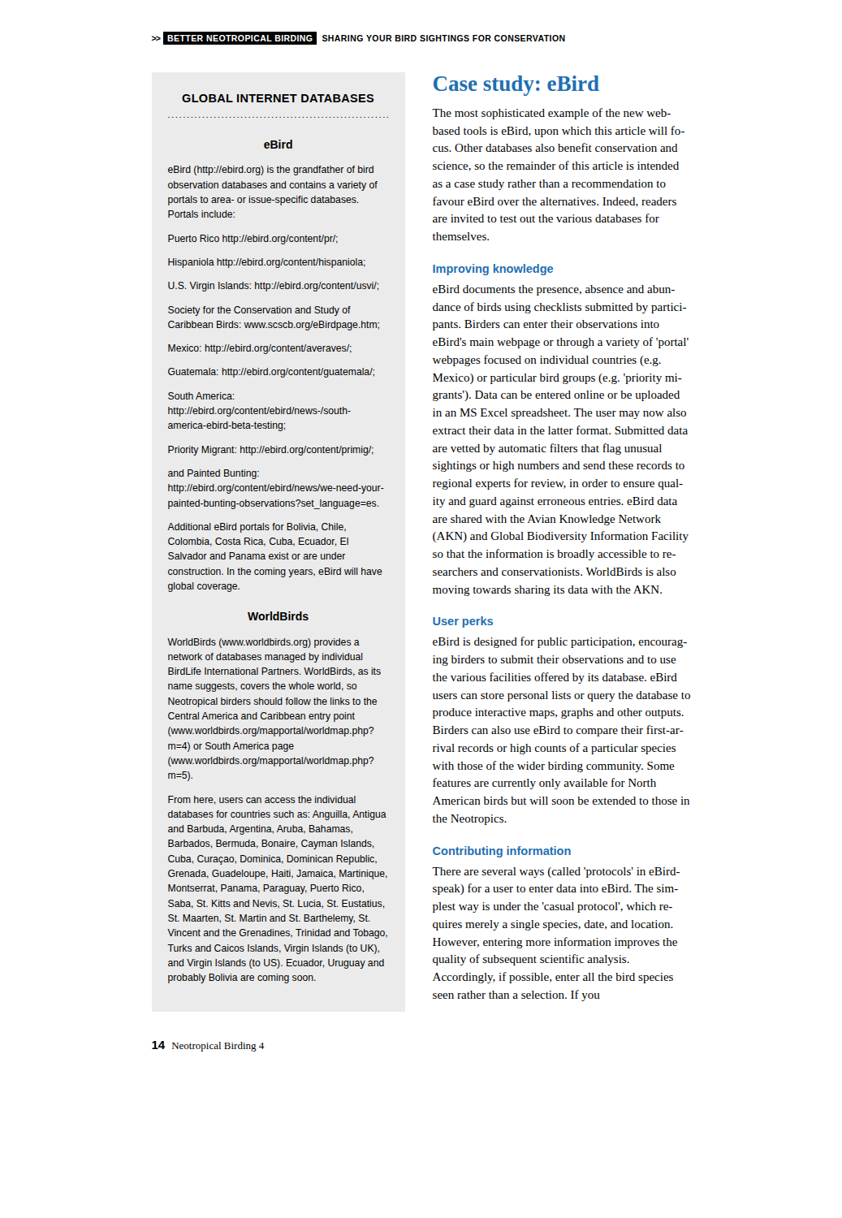>>BETTER NEOTROPICAL BIRDING SHARING YOUR BIRD SIGHTINGS FOR CONSERVATION
GLOBAL INTERNET DATABASES
..................................................................
eBird
eBird (http://ebird.org) is the grandfather of bird observation databases and contains a variety of portals to area- or issue-specific databases. Portals include:
Puerto Rico http://ebird.org/content/pr/;
Hispaniola http://ebird.org/content/hispaniola;
U.S. Virgin Islands: http://ebird.org/content/usvi/;
Society for the Conservation and Study of Caribbean Birds: www.scscb.org/eBirdpage.htm;
Mexico: http://ebird.org/content/averaves/;
Guatemala: http://ebird.org/content/guatemala/;
South America: http://ebird.org/content/ebird/news-/south-america-ebird-beta-testing;
Priority Migrant: http://ebird.org/content/primig/;
and Painted Bunting: http://ebird.org/content/ebird/news/we-need-your-painted-bunting-observations?set_language=es.
Additional eBird portals for Bolivia, Chile, Colombia, Costa Rica, Cuba, Ecuador, El Salvador and Panama exist or are under construction. In the coming years, eBird will have global coverage.
WorldBirds
WorldBirds (www.worldbirds.org) provides a network of databases managed by individual BirdLife International Partners. WorldBirds, as its name suggests, covers the whole world, so Neotropical birders should follow the links to the Central America and Caribbean entry point (www.worldbirds.org/mapportal/worldmap.php?m=4) or South America page (www.worldbirds.org/mapportal/worldmap.php?m=5).
From here, users can access the individual databases for countries such as: Anguilla, Antigua and Barbuda, Argentina, Aruba, Bahamas, Barbados, Bermuda, Bonaire, Cayman Islands, Cuba, Curaçao, Dominica, Dominican Republic, Grenada, Guadeloupe, Haiti, Jamaica, Martinique, Montserrat, Panama, Paraguay, Puerto Rico, Saba, St. Kitts and Nevis, St. Lucia, St. Eustatius, St. Maarten, St. Martin and St. Barthelemy, St. Vincent and the Grenadines, Trinidad and Tobago, Turks and Caicos Islands, Virgin Islands (to UK), and Virgin Islands (to US). Ecuador, Uruguay and probably Bolivia are coming soon.
Case study: eBird
The most sophisticated example of the new web-based tools is eBird, upon which this article will focus. Other databases also benefit conservation and science, so the remainder of this article is intended as a case study rather than a recommendation to favour eBird over the alternatives. Indeed, readers are invited to test out the various databases for themselves.
Improving knowledge
eBird documents the presence, absence and abundance of birds using checklists submitted by participants. Birders can enter their observations into eBird's main webpage or through a variety of 'portal' webpages focused on individual countries (e.g. Mexico) or particular bird groups (e.g. 'priority migrants'). Data can be entered online or be uploaded in an MS Excel spreadsheet. The user may now also extract their data in the latter format. Submitted data are vetted by automatic filters that flag unusual sightings or high numbers and send these records to regional experts for review, in order to ensure quality and guard against erroneous entries. eBird data are shared with the Avian Knowledge Network (AKN) and Global Biodiversity Information Facility so that the information is broadly accessible to researchers and conservationists. WorldBirds is also moving towards sharing its data with the AKN.
User perks
eBird is designed for public participation, encouraging birders to submit their observations and to use the various facilities offered by its database. eBird users can store personal lists or query the database to produce interactive maps, graphs and other outputs. Birders can also use eBird to compare their first-arrival records or high counts of a particular species with those of the wider birding community. Some features are currently only available for North American birds but will soon be extended to those in the Neotropics.
Contributing information
There are several ways (called 'protocols' in eBird-speak) for a user to enter data into eBird. The simplest way is under the 'casual protocol', which requires merely a single species, date, and location. However, entering more information improves the quality of subsequent scientific analysis. Accordingly, if possible, enter all the bird species seen rather than a selection. If you
14 Neotropical Birding 4